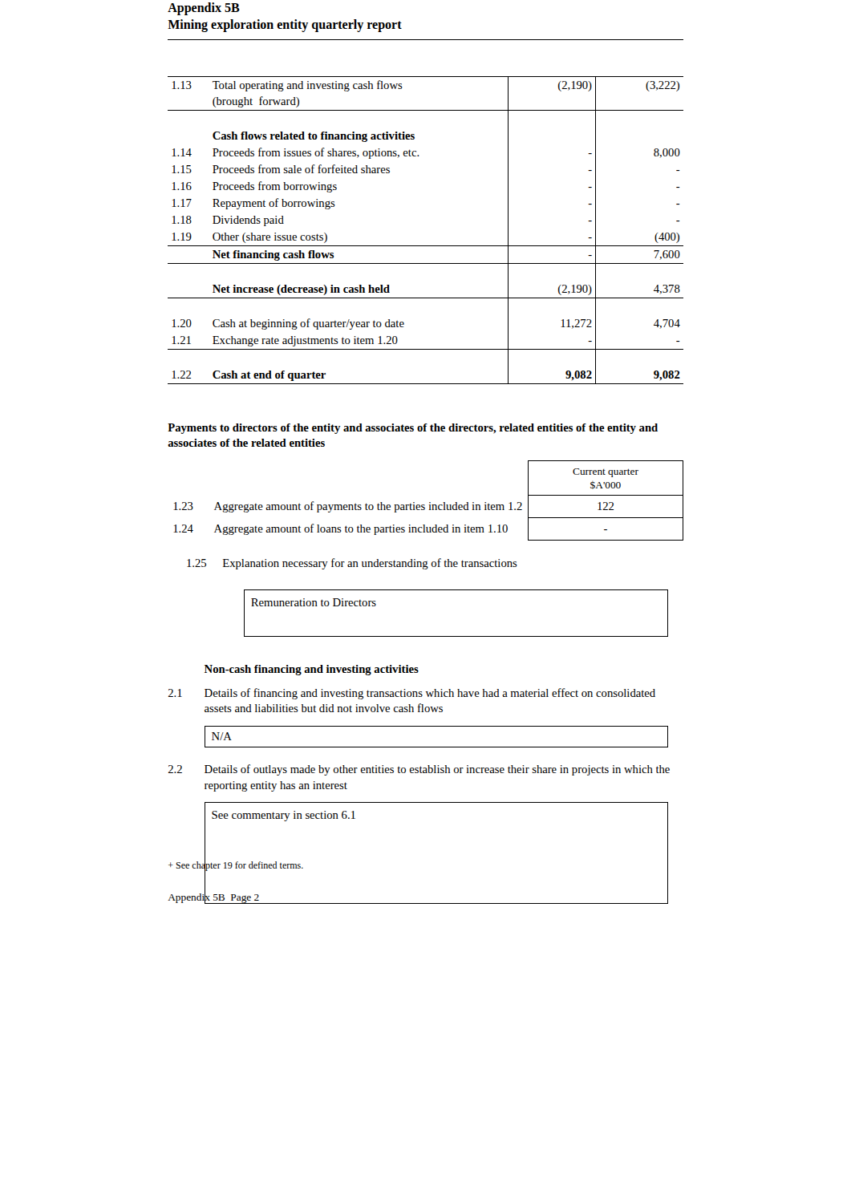Appendix 5B
Mining exploration entity quarterly report
| 1.13 | Total operating and investing cash flows (brought forward) | (2,190) | (3,222) |
| | Cash flows related to financing activities | | |
| 1.14 | Proceeds from issues of shares, options, etc. | - | 8,000 |
| 1.15 | Proceeds from sale of forfeited shares | - | - |
| 1.16 | Proceeds from borrowings | - | - |
| 1.17 | Repayment of borrowings | - | - |
| 1.18 | Dividends paid | - | - |
| 1.19 | Other (share issue costs) | - | (400) |
| | Net financing cash flows | - | 7,600 |
| | Net increase (decrease) in cash held | (2,190) | 4,378 |
| 1.20 | Cash at beginning of quarter/year to date | 11,272 | 4,704 |
| 1.21 | Exchange rate adjustments to item 1.20 | - | - |
| 1.22 | Cash at end of quarter | 9,082 | 9,082 |
Payments to directors of the entity and associates of the directors, related entities of the entity and associates of the related entities
| | | Current quarter $A'000 |
| 1.23 | Aggregate amount of payments to the parties included in item 1.2 | 122 |
| 1.24 | Aggregate amount of loans to the parties included in item 1.10 | - |
1.25 Explanation necessary for an understanding of the transactions
Remuneration to Directors
Non-cash financing and investing activities
2.1 Details of financing and investing transactions which have had a material effect on consolidated
assets and liabilities but did not involve cash flows
N/A
2.2 Details of outlays made by other entities to establish or increase their share in projects in which the
reporting entity has an interest
See commentary in section 6.1
+ See chapter 19 for defined terms.
Appendix 5B Page 2